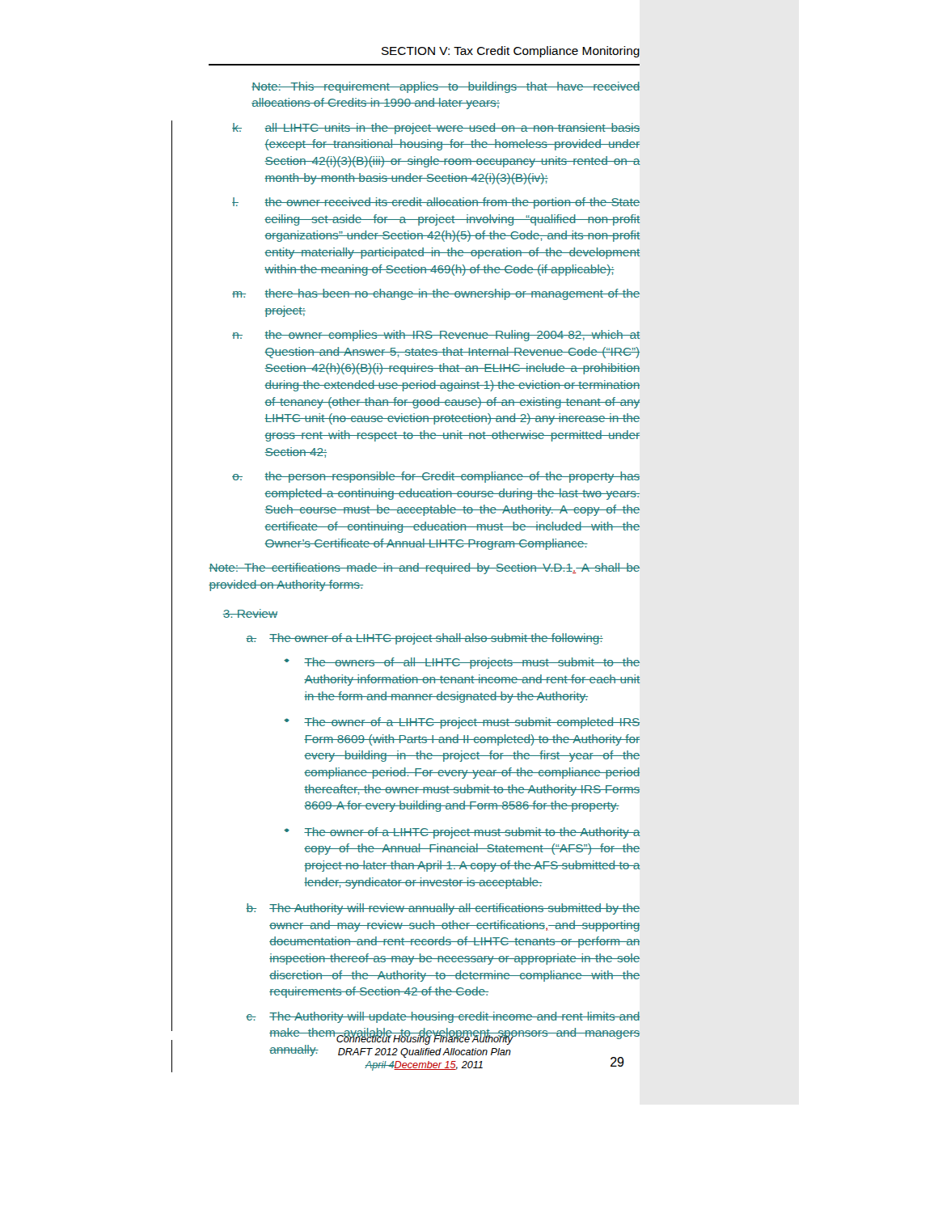SECTION V: Tax Credit Compliance Monitoring
Note: This requirement applies to buildings that have received allocations of Credits in 1990 and later years;
k. all LIHTC units in the project were used on a non-transient basis (except for transitional housing for the homeless provided under Section 42(i)(3)(B)(iii) or single-room-occupancy units rented on a month-by-month basis under Section 42(i)(3)(B)(iv);
l. the owner received its credit allocation from the portion of the State ceiling set-aside for a project involving “qualified non-profit organizations” under Section 42(h)(5) of the Code, and its non-profit entity materially participated in the operation of the development within the meaning of Section 469(h) of the Code (if applicable);
m. there has been no change in the ownership or management of the project;
n. the owner complies with IRS Revenue Ruling 2004-82, which at Question and Answer 5, states that Internal Revenue Code (“IRC”) Section 42(h)(6)(B)(i) requires that an ELIHC include a prohibition during the extended use period against 1) the eviction or termination of tenancy (other than for good cause) of an existing tenant of any LIHTC unit (no-cause eviction protection) and 2) any increase in the gross rent with respect to the unit not otherwise permitted under Section 42;
o. the person responsible for Credit compliance of the property has completed a continuing education course during the last two years. Such course must be acceptable to the Authority. A copy of the certificate of continuing education must be included with the Owner’s Certificate of Annual LIHTC Program Compliance.
Note: The certifications made in and required by Section V.D. 1. A shall be provided on Authority forms.
3. Review
a. The owner of a LIHTC project shall also submit the following:
The owners of all LIHTC projects must submit to the Authority information on tenant income and rent for each unit in the form and manner designated by the Authority.
The owner of a LIHTC project must submit completed IRS Form 8609 (with Parts I and II completed) to the Authority for every building in the project for the first year of the compliance period. For every year of the compliance period thereafter, the owner must submit to the Authority IRS Forms 8609-A for every building and Form 8586 for the property.
The owner of a LIHTC project must submit to the Authority a copy of the Annual Financial Statement (“AFS”) for the project no later than April 1. A copy of the AFS submitted to a lender, syndicator or investor is acceptable.
b. The Authority will review annually all certifications submitted by the owner and may review such other certifications, and supporting documentation and rent records of LIHTC tenants or perform an inspection thereof as may be necessary or appropriate in the sole discretion of the Authority to determine compliance with the requirements of Section 42 of the Code.
c. The Authority will update housing credit income and rent limits and make them available to development sponsors and managers annually.
Connecticut Housing Finance Authority
DRAFT 2012 Qualified Allocation Plan
April 4 December 15, 2011
29